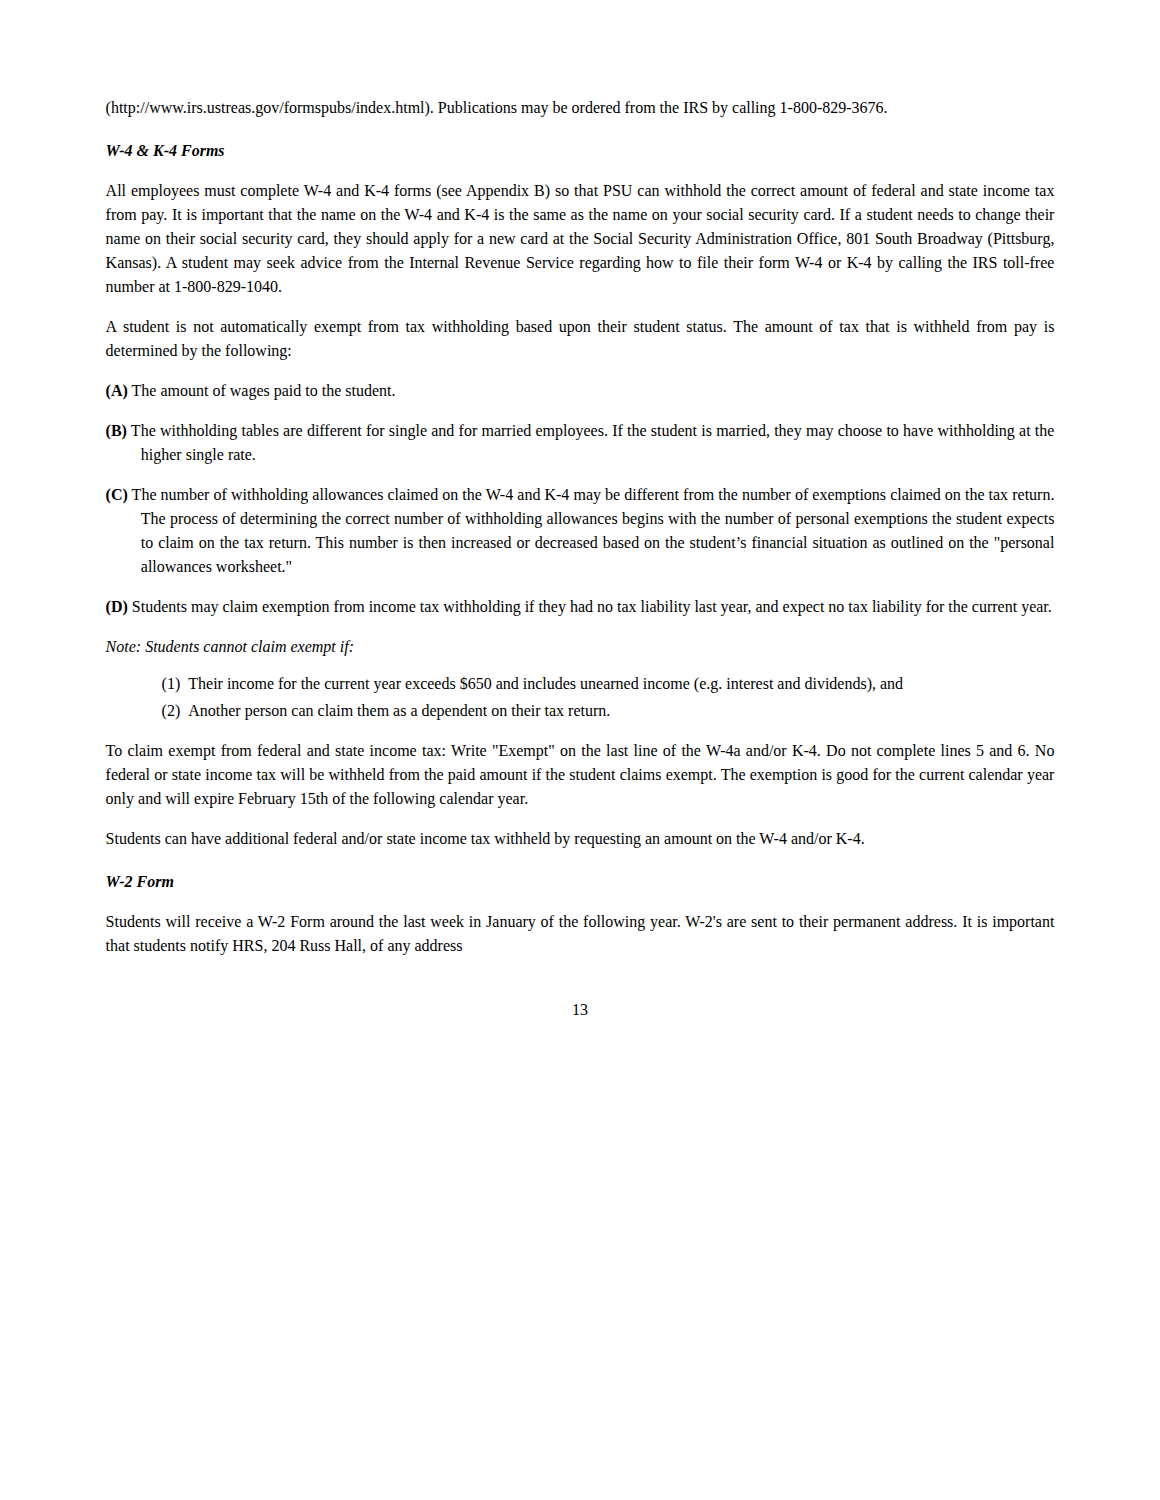(http://www.irs.ustreas.gov/formspubs/index.html). Publications may be ordered from the IRS by calling 1-800-829-3676.
W-4 & K-4 Forms
All employees must complete W-4 and K-4 forms (see Appendix B) so that PSU can withhold the correct amount of federal and state income tax from pay. It is important that the name on the W-4 and K-4 is the same as the name on your social security card. If a student needs to change their name on their social security card, they should apply for a new card at the Social Security Administration Office, 801 South Broadway (Pittsburg, Kansas). A student may seek advice from the Internal Revenue Service regarding how to file their form W-4 or K-4 by calling the IRS toll-free number at 1-800-829-1040.
A student is not automatically exempt from tax withholding based upon their student status. The amount of tax that is withheld from pay is determined by the following:
(A) The amount of wages paid to the student.
(B) The withholding tables are different for single and for married employees. If the student is married, they may choose to have withholding at the higher single rate.
(C) The number of withholding allowances claimed on the W-4 and K-4 may be different from the number of exemptions claimed on the tax return. The process of determining the correct number of withholding allowances begins with the number of personal exemptions the student expects to claim on the tax return. This number is then increased or decreased based on the student’s financial situation as outlined on the "personal allowances worksheet."
(D) Students may claim exemption from income tax withholding if they had no tax liability last year, and expect no tax liability for the current year.
Note: Students cannot claim exempt if:
(1) Their income for the current year exceeds $650 and includes unearned income (e.g. interest and dividends), and
(2) Another person can claim them as a dependent on their tax return.
To claim exempt from federal and state income tax: Write "Exempt" on the last line of the W-4a and/or K-4. Do not complete lines 5 and 6. No federal or state income tax will be withheld from the paid amount if the student claims exempt. The exemption is good for the current calendar year only and will expire February 15th of the following calendar year.
Students can have additional federal and/or state income tax withheld by requesting an amount on the W-4 and/or K-4.
W-2 Form
Students will receive a W-2 Form around the last week in January of the following year. W-2's are sent to their permanent address. It is important that students notify HRS, 204 Russ Hall, of any address
13